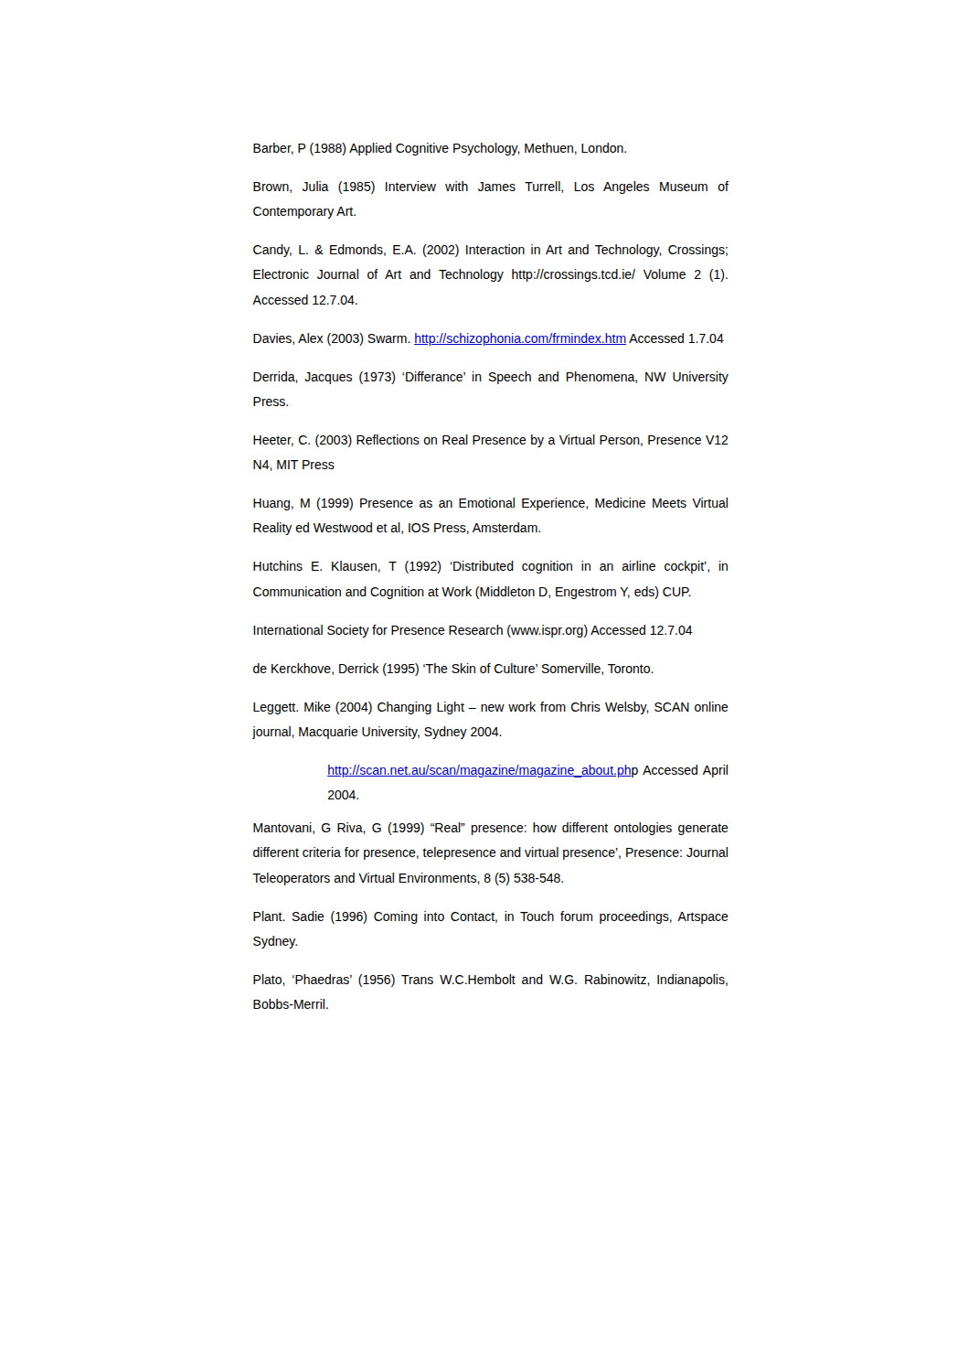Barber, P (1988) Applied Cognitive Psychology, Methuen, London.
Brown, Julia (1985) Interview with James Turrell, Los Angeles Museum of Contemporary Art.
Candy, L. & Edmonds, E.A. (2002) Interaction in Art and Technology, Crossings; Electronic Journal of Art and Technology http://crossings.tcd.ie/ Volume 2 (1). Accessed 12.7.04.
Davies, Alex (2003) Swarm. http://schizophonia.com/frmindex.htm Accessed 1.7.04
Derrida, Jacques (1973) ‘Differance’ in Speech and Phenomena, NW University Press.
Heeter, C. (2003) Reflections on Real Presence by a Virtual Person, Presence V12 N4, MIT Press
Huang, M (1999) Presence as an Emotional Experience, Medicine Meets Virtual Reality ed Westwood et al, IOS Press, Amsterdam.
Hutchins E. Klausen, T (1992) ‘Distributed cognition in an airline cockpit’, in Communication and Cognition at Work (Middleton D, Engestrom Y, eds) CUP.
International Society for Presence Research (www.ispr.org) Accessed 12.7.04
de Kerckhove, Derrick (1995) ‘The Skin of Culture’ Somerville, Toronto.
Leggett. Mike (2004) Changing Light – new work from Chris Welsby, SCAN online journal, Macquarie University, Sydney 2004.
http://scan.net.au/scan/magazine/magazine_about.php Accessed April 2004.
Mantovani, G Riva, G (1999) “Real” presence: how different ontologies generate different criteria for presence, telepresence and virtual presence’, Presence: Journal Teleoperators and Virtual Environments, 8 (5) 538-548.
Plant. Sadie (1996) Coming into Contact, in Touch forum proceedings, Artspace Sydney.
Plato, ‘Phaedras’ (1956) Trans W.C.Hembolt and W.G. Rabinowitz, Indianapolis, Bobbs-Merril.